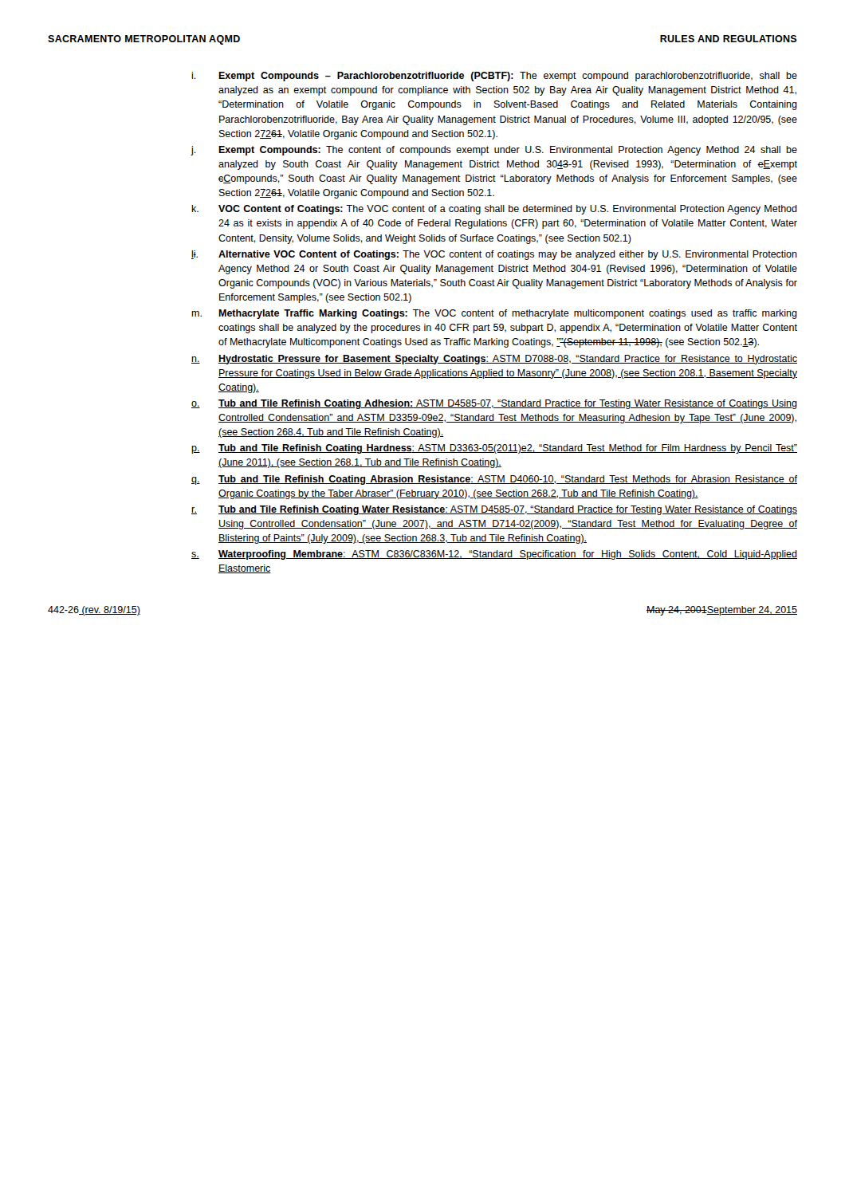SACRAMENTO METROPOLITAN AQMD RULES AND REGULATIONS
i.
Exempt Compounds – Parachlorobenzotrifluoride (PCBTF): The exempt compound parachlorobenzotrifluoride, shall be analyzed as an exempt compound for compliance with Section 502 by Bay Area Air Quality Management District Method 41, “Determination of Volatile Organic Compounds in Solvent-Based Coatings and Related Materials Containing Parachlorobenzotrifluoride, Bay Area Air Quality Management District Manual of Procedures, Volume III, adopted 12/20/95, (see Section 27261, Volatile Organic Compound and Section 502.1).
j.
Exempt Compounds: The content of compounds exempt under U.S. Environmental Protection Agency Method 24 shall be analyzed by South Coast Air Quality Management District Method 3043-91 (Revised 1993), “Determination of eExempt cCompounds,” South Coast Air Quality Management District “Laboratory Methods of Analysis for Enforcement Samples, (see Section 27261, Volatile Organic Compound and Section 502.1.
k.
VOC Content of Coatings: The VOC content of a coating shall be determined by U.S. Environmental Protection Agency Method 24 as it exists in appendix A of 40 Code of Federal Regulations (CFR) part 60, “Determination of Volatile Matter Content, Water Content, Density, Volume Solids, and Weight Solids of Surface Coatings,” (see Section 502.1)
li.
Alternative VOC Content of Coatings: The VOC content of coatings may be analyzed either by U.S. Environmental Protection Agency Method 24 or South Coast Air Quality Management District Method 304-91 (Revised 1996), “Determination of Volatile Organic Compounds (VOC) in Various Materials,” South Coast Air Quality Management District “Laboratory Methods of Analysis for Enforcement Samples,” (see Section 502.1)
m.
Methacrylate Traffic Marking Coatings: The VOC content of methacrylate multicomponent coatings used as traffic marking coatings shall be analyzed by the procedures in 40 CFR part 59, subpart D, appendix A, “Determination of Volatile Matter Content of Methacrylate Multicomponent Coatings Used as Traffic Marking Coatings, ””(September 11, 1998), (see Section 502.13).
n.
Hydrostatic Pressure for Basement Specialty Coatings: ASTM D7088-08, “Standard Practice for Resistance to Hydrostatic Pressure for Coatings Used in Below Grade Applications Applied to Masonry” (June 2008), (see Section 208.1, Basement Specialty Coating).
o.
Tub and Tile Refinish Coating Adhesion: ASTM D4585-07, “Standard Practice for Testing Water Resistance of Coatings Using Controlled Condensation” and ASTM D3359-09e2, “Standard Test Methods for Measuring Adhesion by Tape Test” (June 2009), (see Section 268.4, Tub and Tile Refinish Coating).
p.
Tub and Tile Refinish Coating Hardness: ASTM D3363-05(2011)e2, “Standard Test Method for Film Hardness by Pencil Test” (June 2011), (see Section 268.1, Tub and Tile Refinish Coating).
q.
Tub and Tile Refinish Coating Abrasion Resistance: ASTM D4060-10, “Standard Test Methods for Abrasion Resistance of Organic Coatings by the Taber Abraser” (February 2010), (see Section 268.2, Tub and Tile Refinish Coating).
r.
Tub and Tile Refinish Coating Water Resistance: ASTM D4585-07, “Standard Practice for Testing Water Resistance of Coatings Using Controlled Condensation” (June 2007), and ASTM D714-02(2009), “Standard Test Method for Evaluating Degree of Blistering of Paints” (July 2009), (see Section 268.3, Tub and Tile Refinish Coating).
s.
Waterproofing Membrane: ASTM C836/C836M-12, “Standard Specification for High Solids Content, Cold Liquid-Applied Elastomeric
442-26 (rev. 8/19/15) May 24, 2001 September 24, 2015